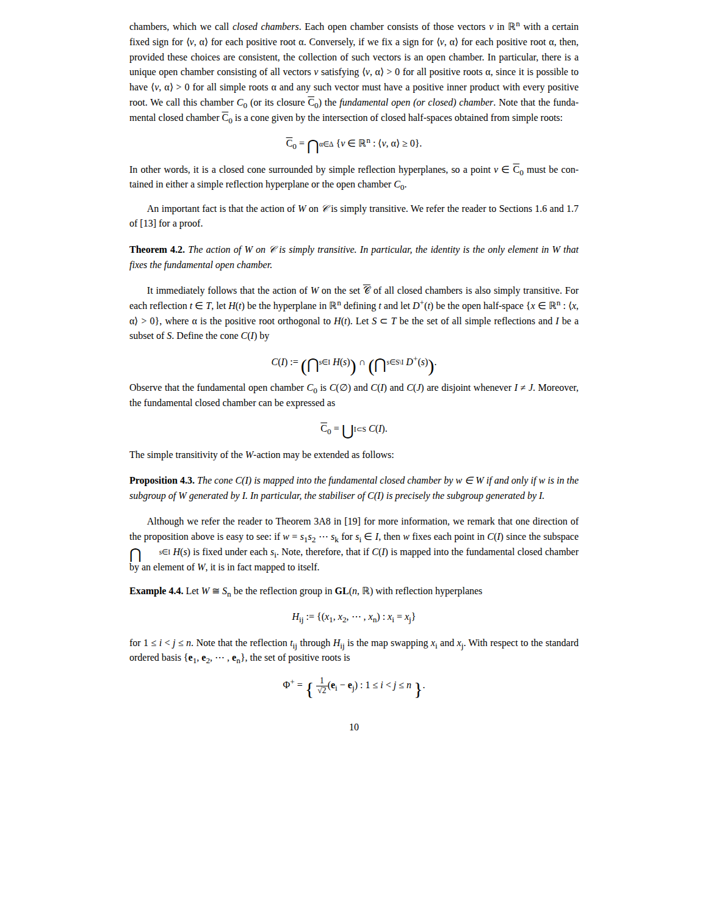chambers, which we call closed chambers. Each open chamber consists of those vectors v in ℝn with a certain fixed sign for ⟨v, α⟩ for each positive root α. Conversely, if we fix a sign for ⟨v, α⟩ for each positive root α, then, provided these choices are consistent, the collection of such vectors is an open chamber. In particular, there is a unique open chamber consisting of all vectors v satisfying ⟨v, α⟩ > 0 for all positive roots α, since it is possible to have ⟨v, α⟩ > 0 for all simple roots α and any such vector must have a positive inner product with every positive root. We call this chamber C0 (or its closure C0) the fundamental open (or closed) chamber. Note that the fundamental closed chamber C0 is a cone given by the intersection of closed half-spaces obtained from simple roots:
C0 = ⋂α∈Δ {v ∈ ℝn : ⟨v, α⟩ ≥ 0}.
In other words, it is a closed cone surrounded by simple reflection hyperplanes, so a point v ∈ C0 must be contained in either a simple reflection hyperplane or the open chamber C0.
An important fact is that the action of W on 𝒞 is simply transitive. We refer the reader to Sections 1.6 and 1.7 of [13] for a proof.
Theorem 4.2. The action of W on 𝒞 is simply transitive. In particular, the identity is the only element in W that fixes the fundamental open chamber.
It immediately follows that the action of W on the set 𝒞 of all closed chambers is also simply transitive. For each reflection t ∈ T, let H(t) be the hyperplane in ℝn defining t and let D+(t) be the open half-space {x ∈ ℝn : ⟨x, α⟩ > 0}, where α is the positive root orthogonal to H(t). Let S ⊂ T be the set of all simple reflections and I be a subset of S. Define the cone C(I) by
C(I) := (⋂s∈I H(s)) ∩ (⋂s∈S\I D+(s)).
Observe that the fundamental open chamber C0 is C(∅) and C(I) and C(J) are disjoint whenever I ≠ J. Moreover, the fundamental closed chamber can be expressed as
C0 = ⋃I⊂S C(I).
The simple transitivity of the W-action may be extended as follows:
Proposition 4.3. The cone C(I) is mapped into the fundamental closed chamber by w ∈ W if and only if w is in the subgroup of W generated by I. In particular, the stabiliser of C(I) is precisely the subgroup generated by I.
Although we refer the reader to Theorem 3A8 in [19] for more information, we remark that one direction of the proposition above is easy to see: if w = s1s2 ⋯ sk for si ∈ I, then w fixes each point in C(I) since the subspace ⋂s∈I H(s) is fixed under each si. Note, therefore, that if C(I) is mapped into the fundamental closed chamber by an element of W, it is in fact mapped to itself.
Example 4.4. Let W ≅ Sn be the reflection group in GL(n, ℝ) with reflection hyperplanes
Hij := {(x1, x2, ⋯ , xn) : xi = xj}
for 1 ≤ i < j ≤ n. Note that the reflection tij through Hij is the map swapping xi and xj. With respect to the standard ordered basis {e1, e2, ⋯ , en}, the set of positive roots is
Φ+ = { 1√2(ei − ej) : 1 ≤ i < j ≤ n }.
10